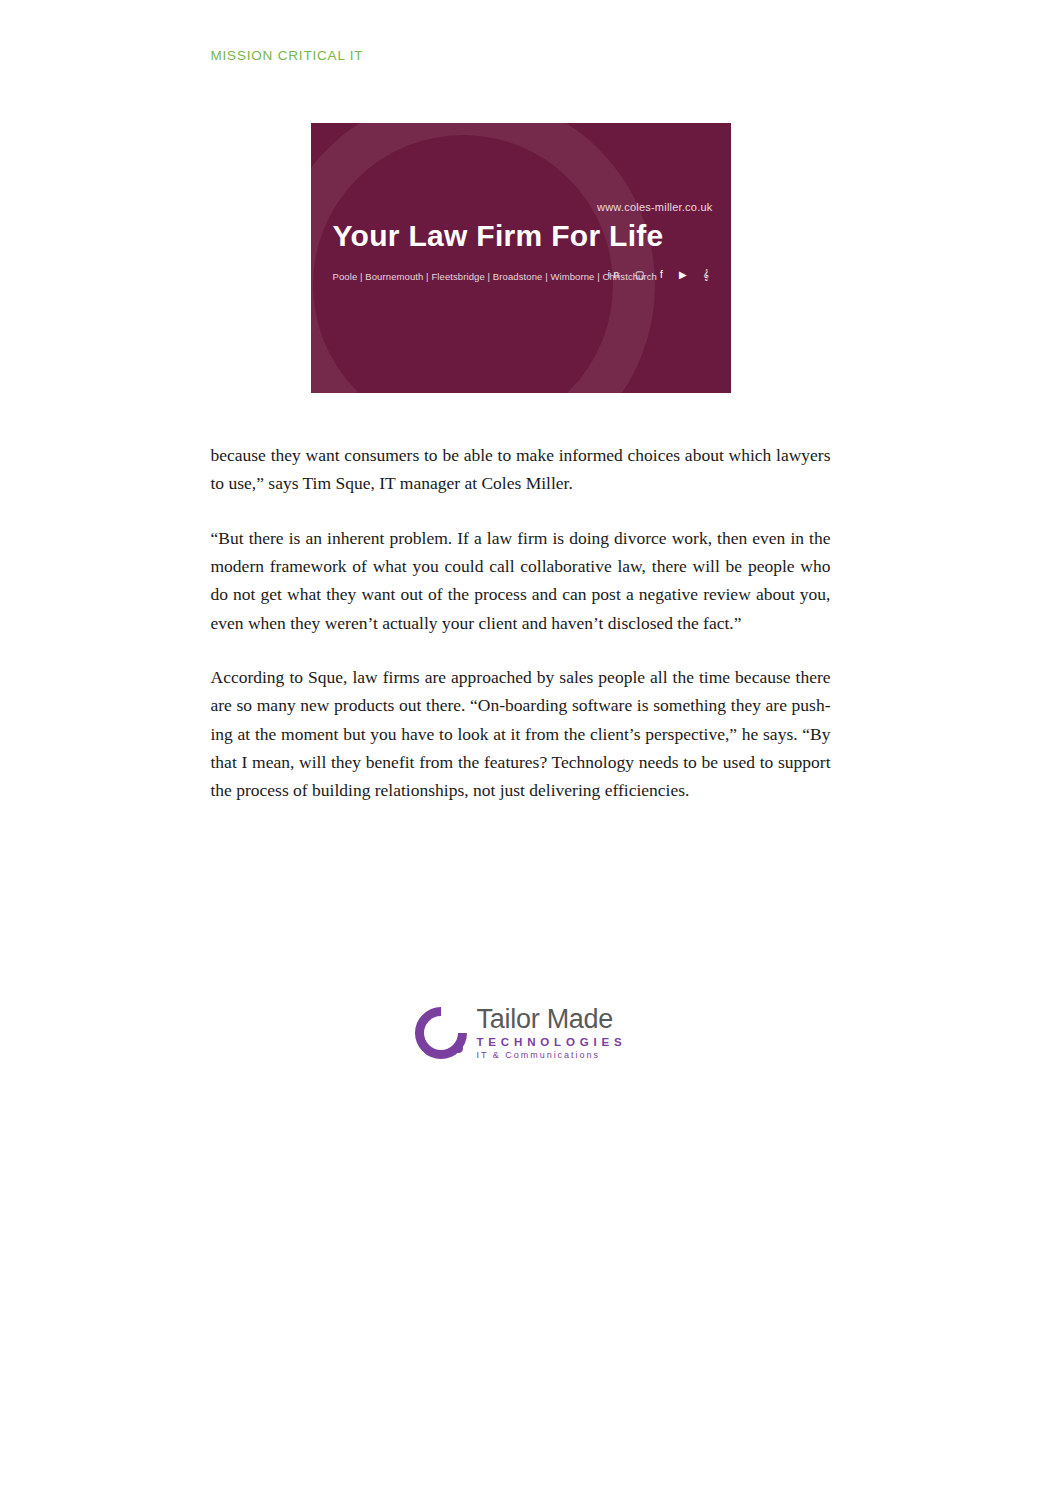Mission Critical IT
www.coles-miller.co.uk
Your Law Firm For Life
Poole | Bournemouth | Fleetsbridge | Broadstone | Wimborne | Christchurch
in ▢ f ▶ 𝄞
because they want consumers to be able to make informed choices about which lawyers to use,” says Tim Sque, IT manager at Coles Miller.
“But there is an inherent problem. If a law firm is doing divorce work, then even in the modern framework of what you could call collaborative law, there will be people who do not get what they want out of the process and can post a negative review about you, even when they weren’t actually your client and haven’t disclosed the fact.”
According to Sque, law firms are approached by sales people all the time because there are so many new products out there. “On-boarding software is something they are pushing at the moment but you have to look at it from the client’s perspective,” he says. “By that I mean, will they benefit from the features? Technology needs to be used to support the process of building relationships, not just delivering efficiencies.
Tailor Made
TECHNOLOGIES
IT & Communications